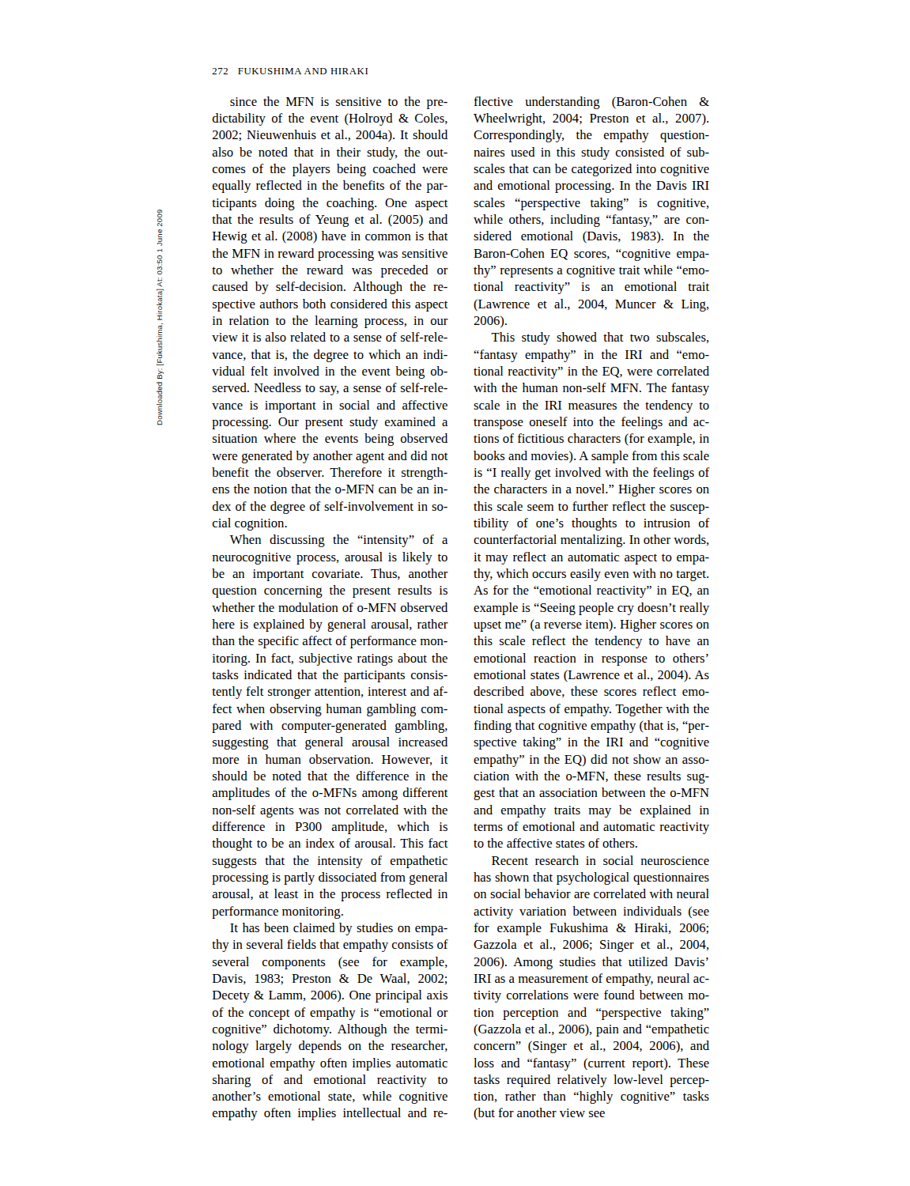Downloaded By: [Fukushima, Hirokata] At: 03:50 1 June 2009
272 FUKUSHIMA AND HIRAKI
since the MFN is sensitive to the predictability of the event (Holroyd & Coles, 2002; Nieuwenhuis et al., 2004a). It should also be noted that in their study, the outcomes of the players being coached were equally reflected in the benefits of the participants doing the coaching. One aspect that the results of Yeung et al. (2005) and Hewig et al. (2008) have in common is that the MFN in reward processing was sensitive to whether the reward was preceded or caused by self-decision. Although the respective authors both considered this aspect in relation to the learning process, in our view it is also related to a sense of self-relevance, that is, the degree to which an individual felt involved in the event being observed. Needless to say, a sense of self-relevance is important in social and affective processing. Our present study examined a situation where the events being observed were generated by another agent and did not benefit the observer. Therefore it strengthens the notion that the o-MFN can be an index of the degree of self-involvement in social cognition.
When discussing the “intensity” of a neurocognitive process, arousal is likely to be an important covariate. Thus, another question concerning the present results is whether the modulation of o-MFN observed here is explained by general arousal, rather than the specific affect of performance monitoring. In fact, subjective ratings about the tasks indicated that the participants consistently felt stronger attention, interest and affect when observing human gambling compared with computer-generated gambling, suggesting that general arousal increased more in human observation. However, it should be noted that the difference in the amplitudes of the o-MFNs among different non-self agents was not correlated with the difference in P300 amplitude, which is thought to be an index of arousal. This fact suggests that the intensity of empathetic processing is partly dissociated from general arousal, at least in the process reflected in performance monitoring.
It has been claimed by studies on empathy in several fields that empathy consists of several components (see for example, Davis, 1983; Preston & De Waal, 2002; Decety & Lamm, 2006). One principal axis of the concept of empathy is “emotional or cognitive” dichotomy. Although the terminology largely depends on the researcher, emotional empathy often implies automatic sharing of and emotional reactivity to another’s emotional state, while cognitive empathy often implies intellectual and reflective understanding (Baron-Cohen & Wheelwright, 2004; Preston et al., 2007). Correspondingly, the empathy questionnaires used in this study consisted of subscales that can be categorized into cognitive and emotional processing. In the Davis IRI scales “perspective taking” is cognitive, while others, including “fantasy,” are considered emotional (Davis, 1983). In the Baron-Cohen EQ scores, “cognitive empathy” represents a cognitive trait while “emotional reactivity” is an emotional trait (Lawrence et al., 2004, Muncer & Ling, 2006).
This study showed that two subscales, “fantasy empathy” in the IRI and “emotional reactivity” in the EQ, were correlated with the human non-self MFN. The fantasy scale in the IRI measures the tendency to transpose oneself into the feelings and actions of fictitious characters (for example, in books and movies). A sample from this scale is “I really get involved with the feelings of the characters in a novel.” Higher scores on this scale seem to further reflect the susceptibility of one’s thoughts to intrusion of counterfactorial mentalizing. In other words, it may reflect an automatic aspect to empathy, which occurs easily even with no target. As for the “emotional reactivity” in EQ, an example is “Seeing people cry doesn’t really upset me” (a reverse item). Higher scores on this scale reflect the tendency to have an emotional reaction in response to others’ emotional states (Lawrence et al., 2004). As described above, these scores reflect emotional aspects of empathy. Together with the finding that cognitive empathy (that is, “perspective taking” in the IRI and “cognitive empathy” in the EQ) did not show an association with the o-MFN, these results suggest that an association between the o-MFN and empathy traits may be explained in terms of emotional and automatic reactivity to the affective states of others.
Recent research in social neuroscience has shown that psychological questionnaires on social behavior are correlated with neural activity variation between individuals (see for example Fukushima & Hiraki, 2006; Gazzola et al., 2006; Singer et al., 2004, 2006). Among studies that utilized Davis’ IRI as a measurement of empathy, neural activity correlations were found between motion perception and “perspective taking” (Gazzola et al., 2006), pain and “empathetic concern” (Singer et al., 2004, 2006), and loss and “fantasy” (current report). These tasks required relatively low-level perception, rather than “highly cognitive” tasks (but for another view see